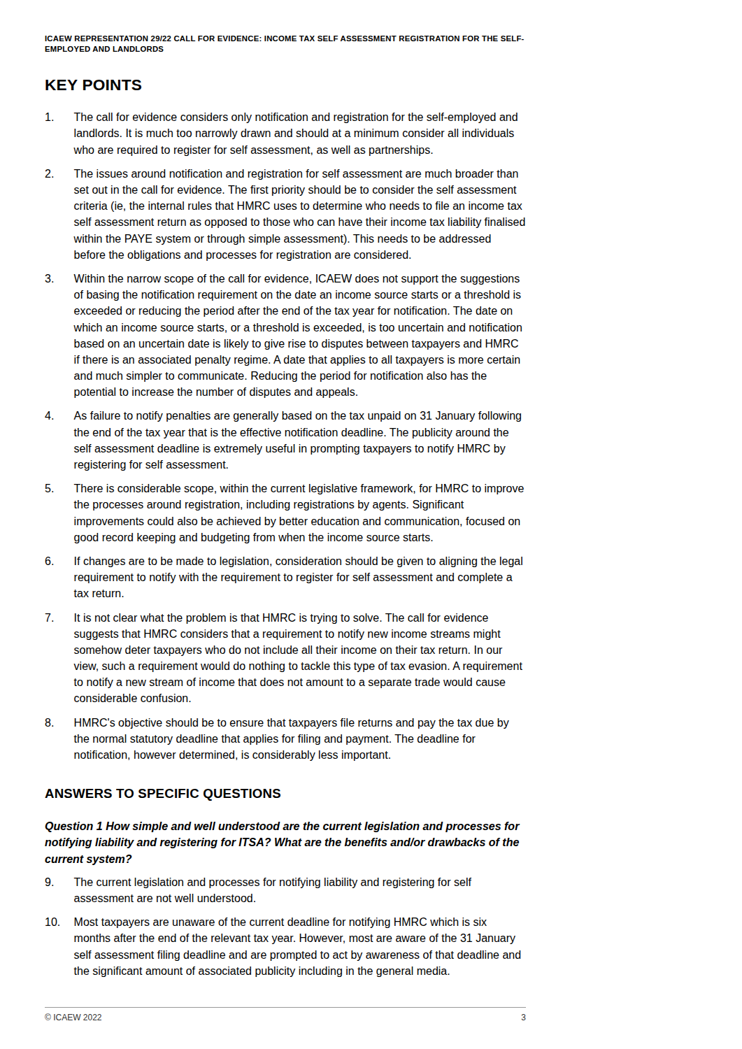ICAEW Representation 29/22 Call for Evidence: Income Tax Self Assessment Registration for the Self-Employed and Landlords
KEY POINTS
The call for evidence considers only notification and registration for the self-employed and landlords. It is much too narrowly drawn and should at a minimum consider all individuals who are required to register for self assessment, as well as partnerships.
The issues around notification and registration for self assessment are much broader than set out in the call for evidence. The first priority should be to consider the self assessment criteria (ie, the internal rules that HMRC uses to determine who needs to file an income tax self assessment return as opposed to those who can have their income tax liability finalised within the PAYE system or through simple assessment). This needs to be addressed before the obligations and processes for registration are considered.
Within the narrow scope of the call for evidence, ICAEW does not support the suggestions of basing the notification requirement on the date an income source starts or a threshold is exceeded or reducing the period after the end of the tax year for notification. The date on which an income source starts, or a threshold is exceeded, is too uncertain and notification based on an uncertain date is likely to give rise to disputes between taxpayers and HMRC if there is an associated penalty regime. A date that applies to all taxpayers is more certain and much simpler to communicate. Reducing the period for notification also has the potential to increase the number of disputes and appeals.
As failure to notify penalties are generally based on the tax unpaid on 31 January following the end of the tax year that is the effective notification deadline. The publicity around the self assessment deadline is extremely useful in prompting taxpayers to notify HMRC by registering for self assessment.
There is considerable scope, within the current legislative framework, for HMRC to improve the processes around registration, including registrations by agents. Significant improvements could also be achieved by better education and communication, focused on good record keeping and budgeting from when the income source starts.
If changes are to be made to legislation, consideration should be given to aligning the legal requirement to notify with the requirement to register for self assessment and complete a tax return.
It is not clear what the problem is that HMRC is trying to solve. The call for evidence suggests that HMRC considers that a requirement to notify new income streams might somehow deter taxpayers who do not include all their income on their tax return. In our view, such a requirement would do nothing to tackle this type of tax evasion. A requirement to notify a new stream of income that does not amount to a separate trade would cause considerable confusion.
HMRC's objective should be to ensure that taxpayers file returns and pay the tax due by the normal statutory deadline that applies for filing and payment. The deadline for notification, however determined, is considerably less important.
ANSWERS TO SPECIFIC QUESTIONS
Question 1 How simple and well understood are the current legislation and processes for notifying liability and registering for ITSA? What are the benefits and/or drawbacks of the current system?
The current legislation and processes for notifying liability and registering for self assessment are not well understood.
Most taxpayers are unaware of the current deadline for notifying HMRC which is six months after the end of the relevant tax year. However, most are aware of the 31 January self assessment filing deadline and are prompted to act by awareness of that deadline and the significant amount of associated publicity including in the general media.
© ICAEW 2022 3